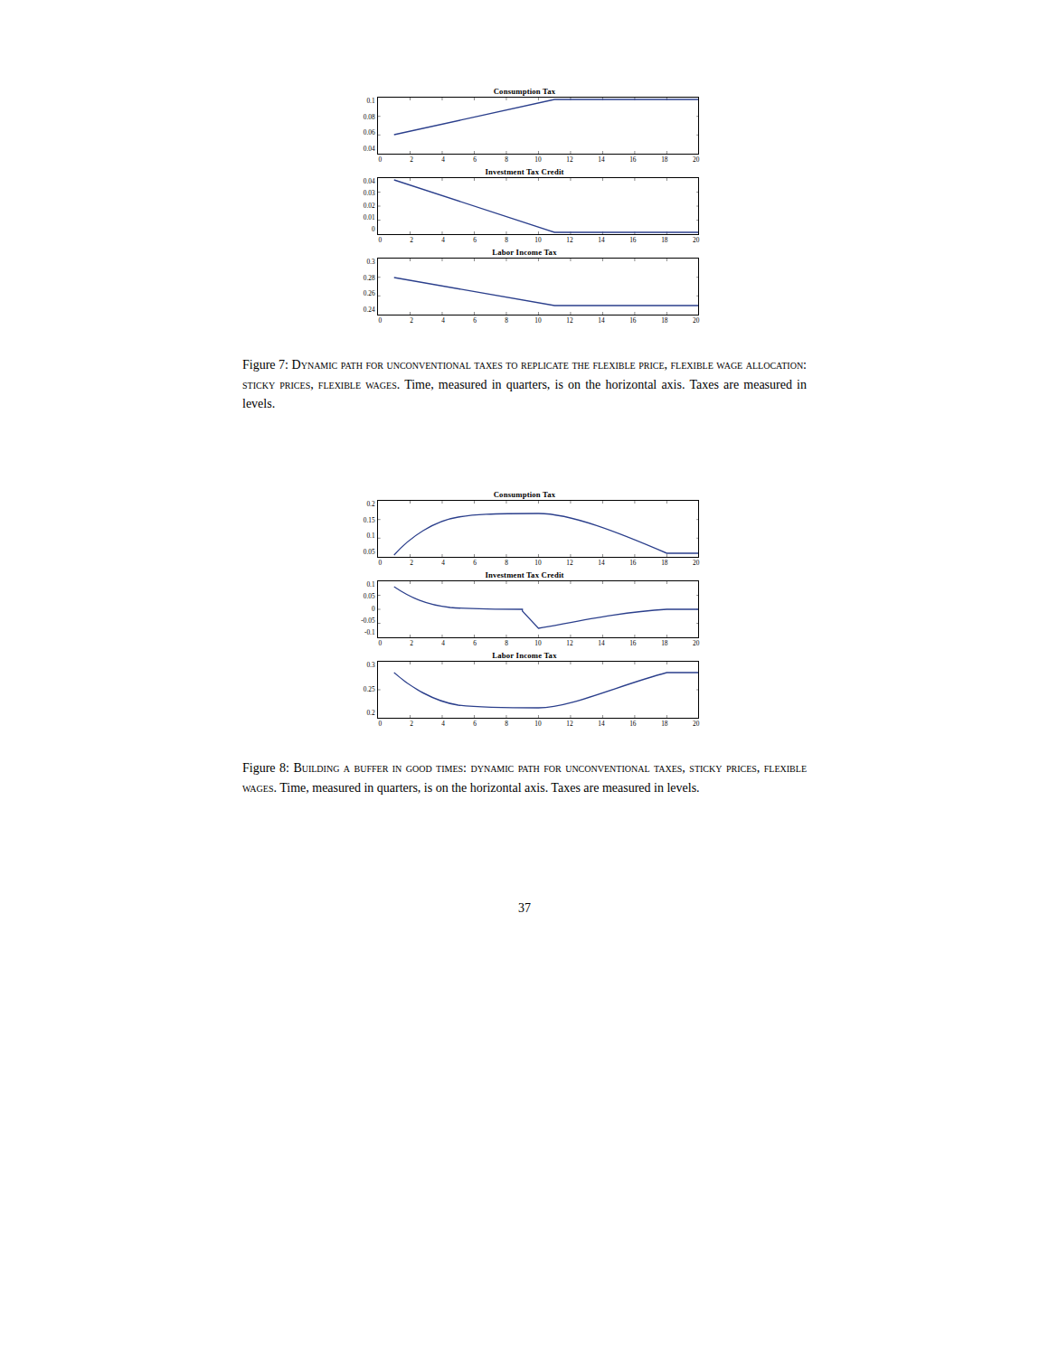Consumption Tax
0.1 0.08 0.06 0.04
02468101214161820
Investment Tax Credit
0.04 0.03 0.02 0.01 0
02468101214161820
Labor Income Tax
0.3 0.28 0.26 0.24
02468101214161820
Figure 7: Dynamic path for unconventional taxes to replicate the flexible price, flexible wage allocation: sticky prices, flexible wages. Time, measured in quarters, is on the horizontal axis. Taxes are measured in levels.
Consumption Tax
0.2 0.15 0.1 0.05
02468101214161820
Investment Tax Credit
0.1 0.05 0 -0.05 -0.1
02468101214161820
Labor Income Tax
0.3 0.25 0.2
02468101214161820
Figure 8: Building a buffer in good times: dynamic path for unconventional taxes, sticky prices, flexible wages. Time, measured in quarters, is on the horizontal axis. Taxes are measured in levels.
37